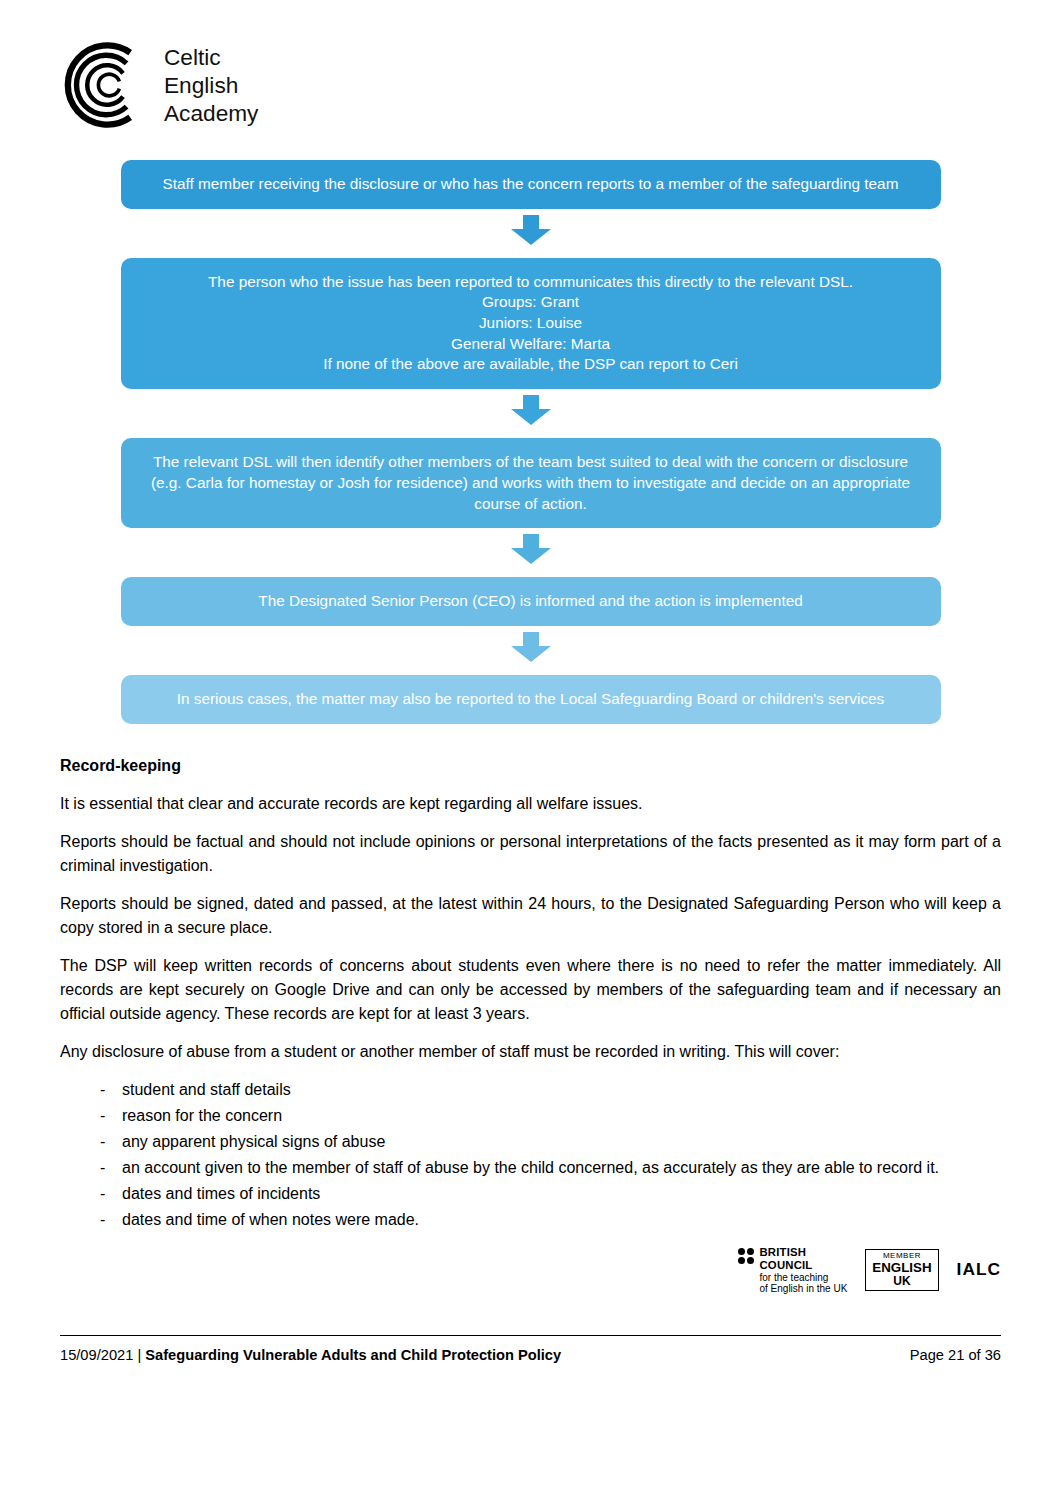Celtic
English
Academy
Staff member receiving the disclosure or who has the concern reports to a member of the safeguarding team
The person who the issue has been reported to communicates this directly to the relevant DSL.
Groups: Grant
Juniors: Louise
General Welfare: Marta
If none of the above are available, the DSP can report to Ceri
The relevant DSL will then identify other members of the team best suited to deal with the concern or disclosure (e.g. Carla for homestay or Josh for residence) and works with them to investigate and decide on an appropriate course of action.
The Designated Senior Person (CEO) is informed and the action is implemented
In serious cases, the matter may also be reported to the Local Safeguarding Board or children's services
Record-keeping
It is essential that clear and accurate records are kept regarding all welfare issues.
Reports should be factual and should not include opinions or personal interpretations of the facts presented as it may form part of a criminal investigation.
Reports should be signed, dated and passed, at the latest within 24 hours, to the Designated Safeguarding Person who will keep a copy stored in a secure place.
The DSP will keep written records of concerns about students even where there is no need to refer the matter immediately. All records are kept securely on Google Drive and can only be accessed by members of the safeguarding team and if necessary an official outside agency. These records are kept for at least 3 years.
Any disclosure of abuse from a student or another member of staff must be recorded in writing. This will cover:
student and staff details
reason for the concern
any apparent physical signs of abuse
an account given to the member of staff of abuse by the child concerned, as accurately as they are able to record it.
dates and times of incidents
dates and time of when notes were made.
BRITISH COUNCIL for the teaching
of English in the UK
MEMBER
ENGLISH
UK
IALC
15/09/2021 | Safeguarding Vulnerable Adults and Child Protection Policy
Page 21 of 36